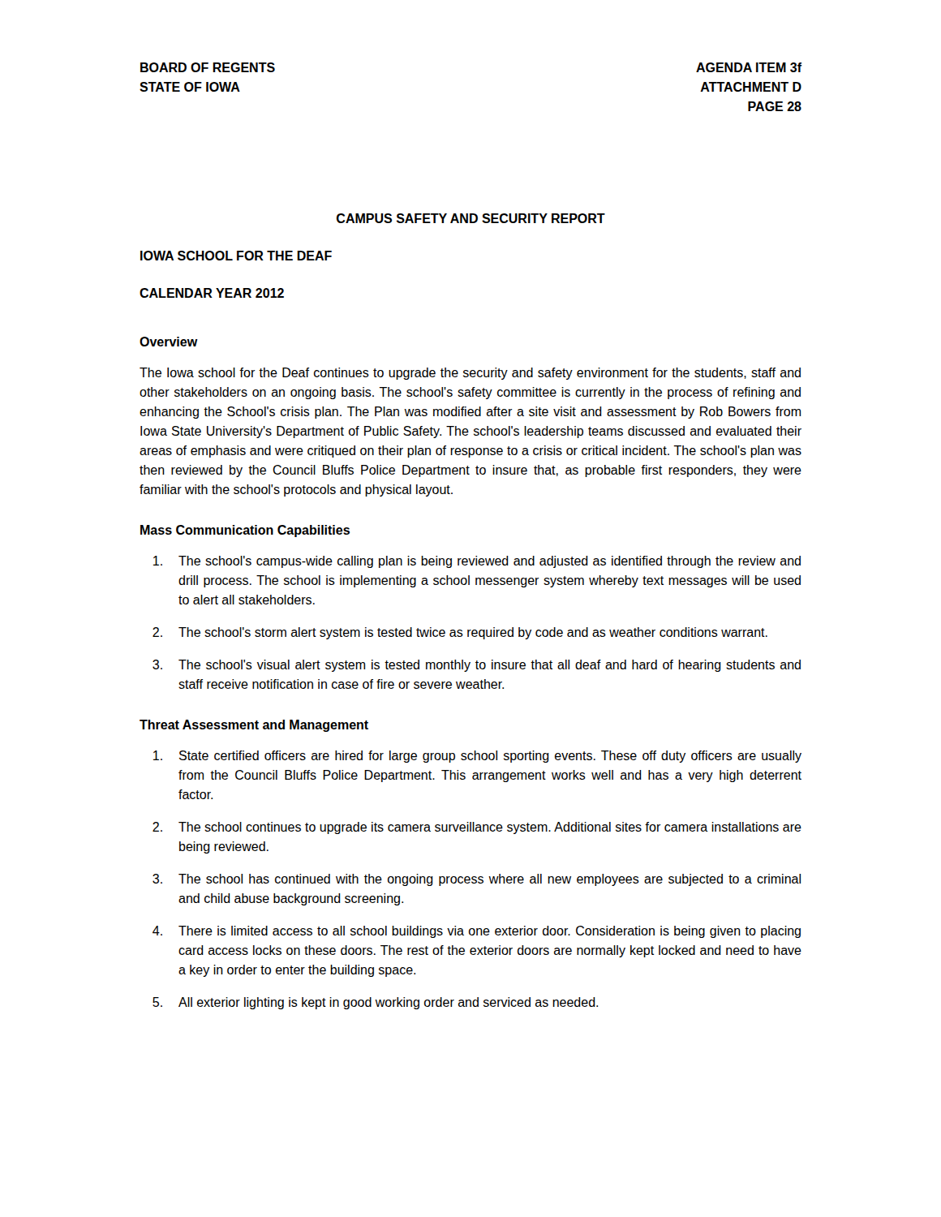BOARD OF REGENTS
STATE OF IOWA
AGENDA ITEM 3f
ATTACHMENT D
PAGE 28
CAMPUS SAFETY AND SECURITY REPORT
IOWA SCHOOL FOR THE DEAF
CALENDAR YEAR 2012
Overview
The Iowa school for the Deaf continues to upgrade the security and safety environment for the students, staff and other stakeholders on an ongoing basis. The school's safety committee is currently in the process of refining and enhancing the School's crisis plan. The Plan was modified after a site visit and assessment by Rob Bowers from Iowa State University's Department of Public Safety. The school's leadership teams discussed and evaluated their areas of emphasis and were critiqued on their plan of response to a crisis or critical incident. The school's plan was then reviewed by the Council Bluffs Police Department to insure that, as probable first responders, they were familiar with the school's protocols and physical layout.
Mass Communication Capabilities
The school's campus-wide calling plan is being reviewed and adjusted as identified through the review and drill process. The school is implementing a school messenger system whereby text messages will be used to alert all stakeholders.
The school's storm alert system is tested twice as required by code and as weather conditions warrant.
The school's visual alert system is tested monthly to insure that all deaf and hard of hearing students and staff receive notification in case of fire or severe weather.
Threat Assessment and Management
State certified officers are hired for large group school sporting events. These off duty officers are usually from the Council Bluffs Police Department. This arrangement works well and has a very high deterrent factor.
The school continues to upgrade its camera surveillance system. Additional sites for camera installations are being reviewed.
The school has continued with the ongoing process where all new employees are subjected to a criminal and child abuse background screening.
There is limited access to all school buildings via one exterior door. Consideration is being given to placing card access locks on these doors. The rest of the exterior doors are normally kept locked and need to have a key in order to enter the building space.
All exterior lighting is kept in good working order and serviced as needed.